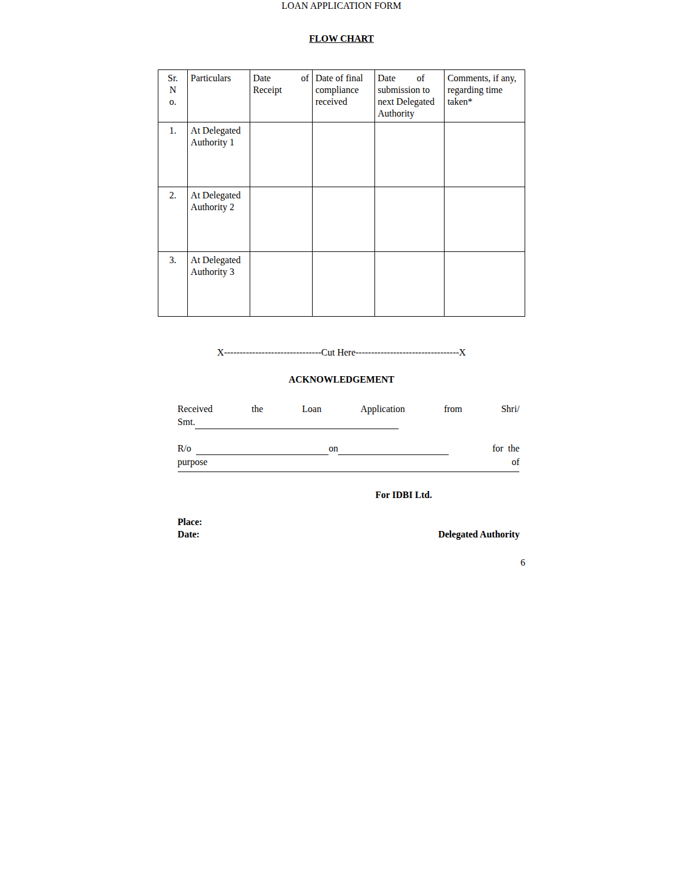LOAN APPLICATION FORM
FLOW CHART
| Sr. N o. | Particulars | Date of Receipt | Date of final compliance received | Date of submission to next Delegated Authority | Comments, if any, regarding time taken* |
| 1. | At Delegated Authority 1 | | | | |
| 2. | At Delegated Authority 2 | | | | |
| 3. | At Delegated Authority 3 | | | | |
X-------------------------------Cut Here---------------------------------X
ACKNOWLEDGEMENT
Received the Loan Application from Shri/
Smt.
R/o on for the
purpose of
For IDBI Ltd.
Place:
Date: Delegated Authority
6